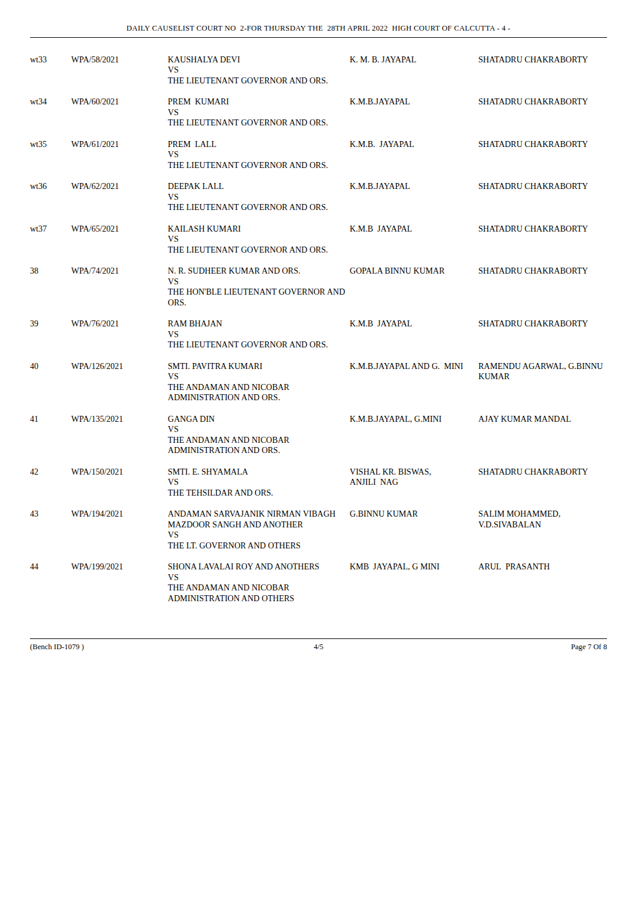DAILY CAUSELIST COURT NO 2-FOR THURSDAY THE 28TH APRIL 2022 HIGH COURT OF CALCUTTA - 4 -
| wt33 | WPA/58/2021 | KAUSHALYA DEVI VS THE LIEUTENANT GOVERNOR AND ORS. | K. M. B. JAYAPAL | SHATADRU CHAKRABORTY |
| wt34 | WPA/60/2021 | PREM KUMARI VS THE LIEUTENANT GOVERNOR AND ORS. | K.M.B.JAYAPAL | SHATADRU CHAKRABORTY |
| wt35 | WPA/61/2021 | PREM LALL VS THE LIEUTENANT GOVERNOR AND ORS. | K.M.B. JAYAPAL | SHATADRU CHAKRABORTY |
| wt36 | WPA/62/2021 | DEEPAK LALL VS THE LIEUTENANT GOVERNOR AND ORS. | K.M.B.JAYAPAL | SHATADRU CHAKRABORTY |
| wt37 | WPA/65/2021 | KAILASH KUMARI VS THE LIEUTENANT GOVERNOR AND ORS. | K.M.B JAYAPAL | SHATADRU CHAKRABORTY |
| 38 | WPA/74/2021 | N. R. SUDHEER KUMAR AND ORS. VS THE HON'BLE LIEUTENANT GOVERNOR AND ORS. | GOPALA BINNU KUMAR | SHATADRU CHAKRABORTY |
| 39 | WPA/76/2021 | RAM BHAJAN VS THE LIEUTENANT GOVERNOR AND ORS. | K.M.B JAYAPAL | SHATADRU CHAKRABORTY |
| 40 | WPA/126/2021 | SMTI. PAVITRA KUMARI VS THE ANDAMAN AND NICOBAR ADMINISTRATION AND ORS. | K.M.B.JAYAPAL AND G. MINI | RAMENDU AGARWAL, G.BINNU KUMAR |
| 41 | WPA/135/2021 | GANGA DIN VS THE ANDAMAN AND NICOBAR ADMINISTRATION AND ORS. | K.M.B.JAYAPAL, G.MINI | AJAY KUMAR MANDAL |
| 42 | WPA/150/2021 | SMTI. E. SHYAMALA VS THE TEHSILDAR AND ORS. | VISHAL KR. BISWAS, ANJILI NAG | SHATADRU CHAKRABORTY |
| 43 | WPA/194/2021 | ANDAMAN SARVAJANIK NIRMAN VIBAGH MAZDOOR SANGH AND ANOTHER VS THE LT. GOVERNOR AND OTHERS | G.BINNU KUMAR | SALIM MOHAMMED, V.D.SIVABALAN |
| 44 | WPA/199/2021 | SHONA LAVALAI ROY AND ANOTHERS VS THE ANDAMAN AND NICOBAR ADMINISTRATION AND OTHERS | KMB JAYAPAL, G MINI | ARUL PRASANTH |
(Bench ID-1079 )
4/5
Page 7 Of 8